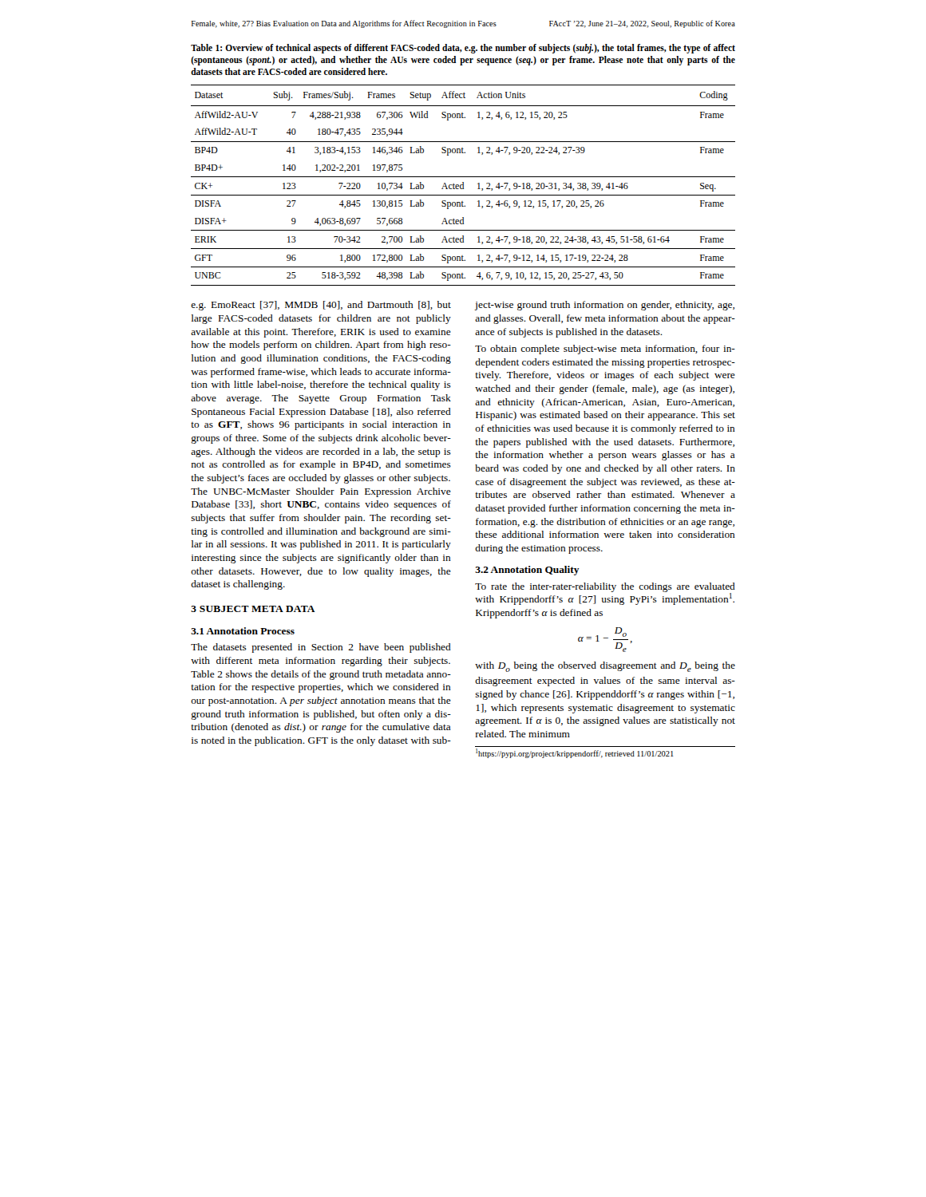Female, white, 27? Bias Evaluation on Data and Algorithms for Affect Recognition in Faces
FAccT ’22, June 21–24, 2022, Seoul, Republic of Korea
Table 1: Overview of technical aspects of different FACS-coded data, e.g. the number of subjects (subj.), the total frames, the type of affect (spontaneous (spont.) or acted), and whether the AUs were coded per sequence (seq.) or per frame. Please note that only parts of the datasets that are FACS-coded are considered here.
| Dataset | Subj. | Frames/Subj. | Frames | Setup | Affect | Action Units | Coding |
| --- | --- | --- | --- | --- | --- | --- | --- |
| AffWild2-AU-V | 7 | 4,288-21,938 | 67,306 | Wild | Spont. | 1, 2, 4, 6, 12, 15, 20, 25 | Frame |
| AffWild2-AU-T | 40 | 180-47,435 | 235,944 |
| BP4D | 41 | 3,183-4,153 | 146,346 | Lab | Spont. | 1, 2, 4-7, 9-20, 22-24, 27-39 | Frame |
| BP4D+ | 140 | 1,202-2,201 | 197,875 |
| CK+ | 123 | 7-220 | 10,734 | Lab | Acted | 1, 2, 4-7, 9-18, 20-31, 34, 38, 39, 41-46 | Seq. |
| DISFA | 27 | 4,845 | 130,815 | Lab | Spont. | 1, 2, 4-6, 9, 12, 15, 17, 20, 25, 26 | Frame |
| DISFA+ | 9 | 4,063-8,697 | 57,668 | Acted |
| ERIK | 13 | 70-342 | 2,700 | Lab | Acted | 1, 2, 4-7, 9-18, 20, 22, 24-38, 43, 45, 51-58, 61-64 | Frame |
| GFT | 96 | 1,800 | 172,800 | Lab | Spont. | 1, 2, 4-7, 9-12, 14, 15, 17-19, 22-24, 28 | Frame |
| UNBC | 25 | 518-3,592 | 48,398 | Lab | Spont. | 4, 6, 7, 9, 10, 12, 15, 20, 25-27, 43, 50 | Frame |
e.g. EmoReact [37], MMDB [40], and Dartmouth [8], but large FACS-coded datasets for children are not publicly available at this point. Therefore, ERIK is used to examine how the models perform on children. Apart from high resolution and good illumination conditions, the FACS-coding was performed frame-wise, which leads to accurate information with little label-noise, therefore the technical quality is above average. The Sayette Group Formation Task Spontaneous Facial Expression Database [18], also referred to as GFT, shows 96 participants in social interaction in groups of three. Some of the subjects drink alcoholic beverages. Although the videos are recorded in a lab, the setup is not as controlled as for example in BP4D, and sometimes the subject’s faces are occluded by glasses or other subjects. The UNBC-McMaster Shoulder Pain Expression Archive Database [33], short UNBC, contains video sequences of subjects that suffer from shoulder pain. The recording setting is controlled and illumination and background are similar in all sessions. It was published in 2011. It is particularly interesting since the subjects are significantly older than in other datasets. However, due to low quality images, the dataset is challenging.
3 Subject Meta Data
3.1 Annotation Process
The datasets presented in Section 2 have been published with different meta information regarding their subjects. Table 2 shows the details of the ground truth metadata annotation for the respective properties, which we considered in our post-annotation. A per subject annotation means that the ground truth information is published, but often only a distribution (denoted as dist.) or range for the cumulative data is noted in the publication. GFT is the only dataset with subject-wise ground truth information on gender, ethnicity, age, and glasses. Overall, few meta information about the appearance of subjects is published in the datasets.
To obtain complete subject-wise meta information, four independent coders estimated the missing properties retrospectively. Therefore, videos or images of each subject were watched and their gender (female, male), age (as integer), and ethnicity (African-American, Asian, Euro-American, Hispanic) was estimated based on their appearance. This set of ethnicities was used because it is commonly referred to in the papers published with the used datasets. Furthermore, the information whether a person wears glasses or has a beard was coded by one and checked by all other raters. In case of disagreement the subject was reviewed, as these attributes are observed rather than estimated. Whenever a dataset provided further information concerning the meta information, e.g. the distribution of ethnicities or an age range, these additional information were taken into consideration during the estimation process.
3.2 Annotation Quality
To rate the inter-rater-reliability the codings are evaluated with Krippendorff’s α [27] using PyPi’s implementation1. Krippendorff’s α is defined as
α = 1 − Do De ,
with Do being the observed disagreement and De being the disagreement expected in values of the same interval assigned by chance [26]. Krippenddorff’s α ranges within [−1, 1], which represents systematic disagreement to systematic agreement. If α is 0, the assigned values are statistically not related. The minimum
1https://pypi.org/project/krippendorff/, retrieved 11/01/2021